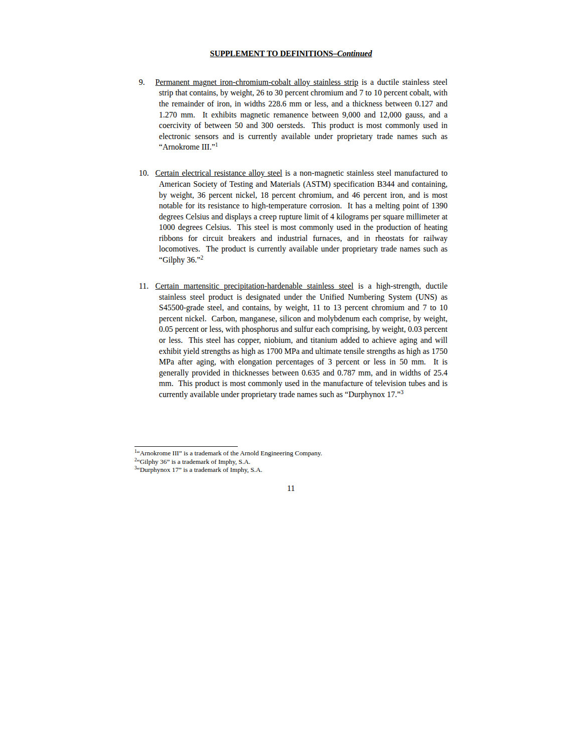SUPPLEMENT TO DEFINITIONS–Continued
9.
Permanent magnet iron-chromium-cobalt alloy stainless strip is a ductile stainless steel strip that contains, by weight, 26 to 30 percent chromium and 7 to 10 percent cobalt, with the remainder of iron, in widths 228.6 mm or less, and a thickness between 0.127 and 1.270 mm. It exhibits magnetic remanence between 9,000 and 12,000 gauss, and a coercivity of between 50 and 300 oersteds. This product is most commonly used in electronic sensors and is currently available under proprietary trade names such as “Arnokrome III.”1
10.
Certain electrical resistance alloy steel is a non-magnetic stainless steel manufactured to American Society of Testing and Materials (ASTM) specification B344 and containing, by weight, 36 percent nickel, 18 percent chromium, and 46 percent iron, and is most notable for its resistance to high-temperature corrosion. It has a melting point of 1390 degrees Celsius and displays a creep rupture limit of 4 kilograms per square millimeter at 1000 degrees Celsius. This steel is most commonly used in the production of heating ribbons for circuit breakers and industrial furnaces, and in rheostats for railway locomotives. The product is currently available under proprietary trade names such as “Gilphy 36.”2
11.
Certain martensitic precipitation-hardenable stainless steel is a high-strength, ductile stainless steel product is designated under the Unified Numbering System (UNS) as S45500-grade steel, and contains, by weight, 11 to 13 percent chromium and 7 to 10 percent nickel. Carbon, manganese, silicon and molybdenum each comprise, by weight, 0.05 percent or less, with phosphorus and sulfur each comprising, by weight, 0.03 percent or less. This steel has copper, niobium, and titanium added to achieve aging and will exhibit yield strengths as high as 1700 MPa and ultimate tensile strengths as high as 1750 MPa after aging, with elongation percentages of 3 percent or less in 50 mm. It is generally provided in thicknesses between 0.635 and 0.787 mm, and in widths of 25.4 mm. This product is most commonly used in the manufacture of television tubes and is currently available under proprietary trade names such as “Durphynox 17.”3
1“Arnokrome III” is a trademark of the Arnold Engineering Company.
2“Gilphy 36” is a trademark of Imphy, S.A.
3“Durphynox 17” is a trademark of Imphy, S.A.
11